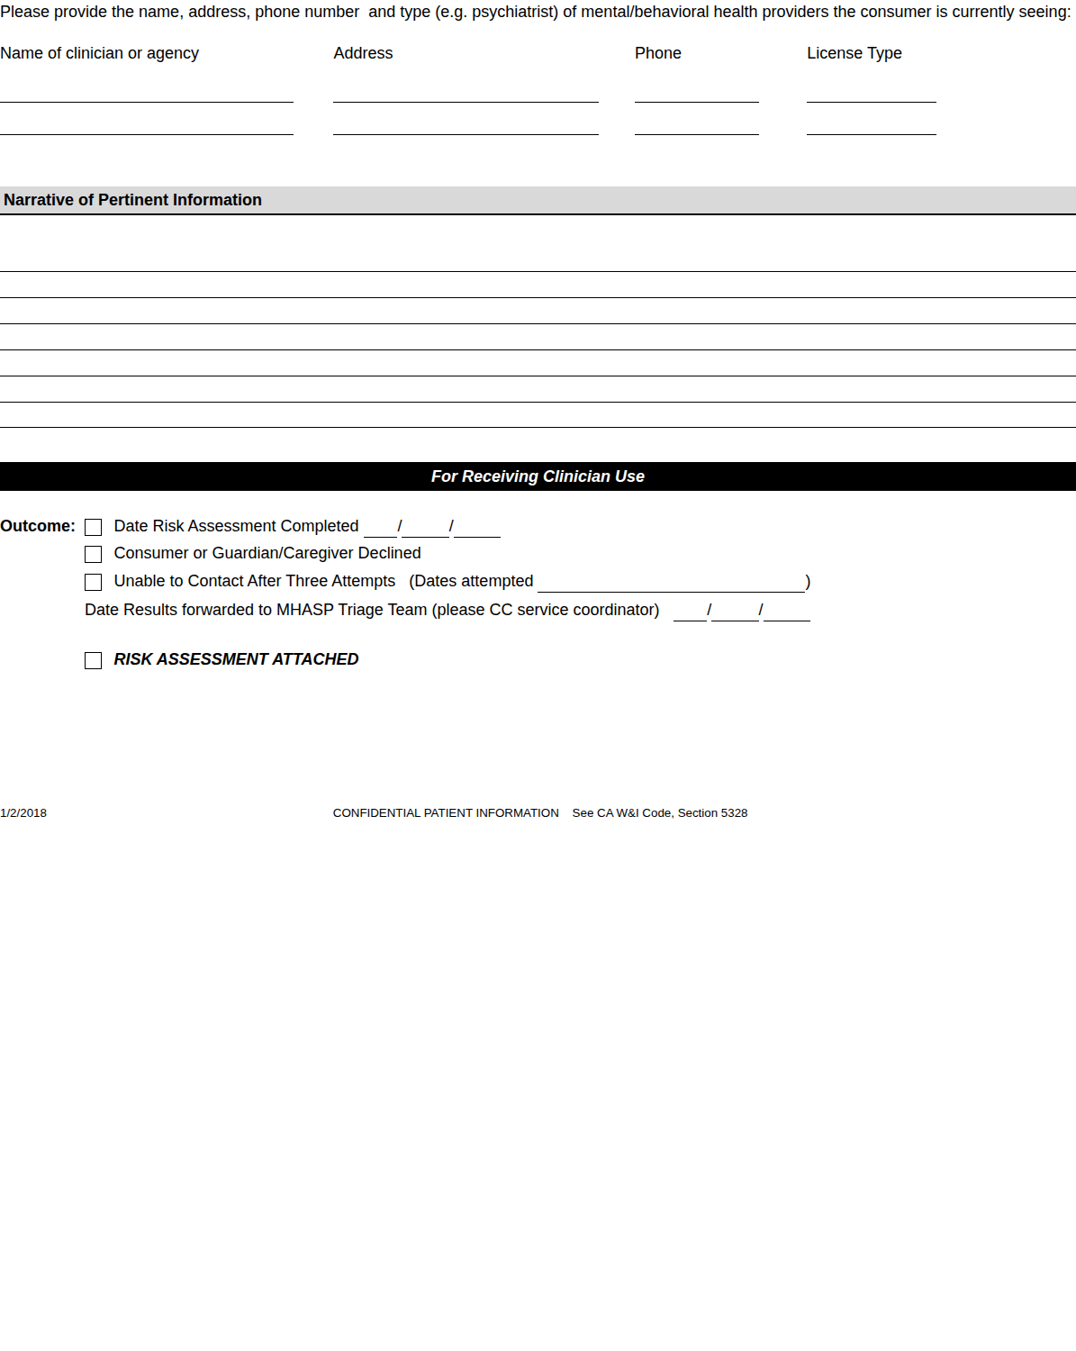Please provide the name, address, phone number and type (e.g. psychiatrist) of mental/behavioral health providers the consumer is currently seeing:
| Name of clinician or agency | Address | Phone | License Type |
| --- | --- | --- | --- |
Narrative of Pertinent Information
For Receiving Clinician Use
Outcome:
Date Risk Assessment Completed / /
Consumer or Guardian/Caregiver Declined
Unable to Contact After Three Attempts (Dates attempted )
Date Results forwarded to MHASP Triage Team (please CC service coordinator) / /
RISK ASSESSMENT ATTACHED
1/2/2018 CONFIDENTIAL PATIENT INFORMATION See CA W&I Code, Section 5328